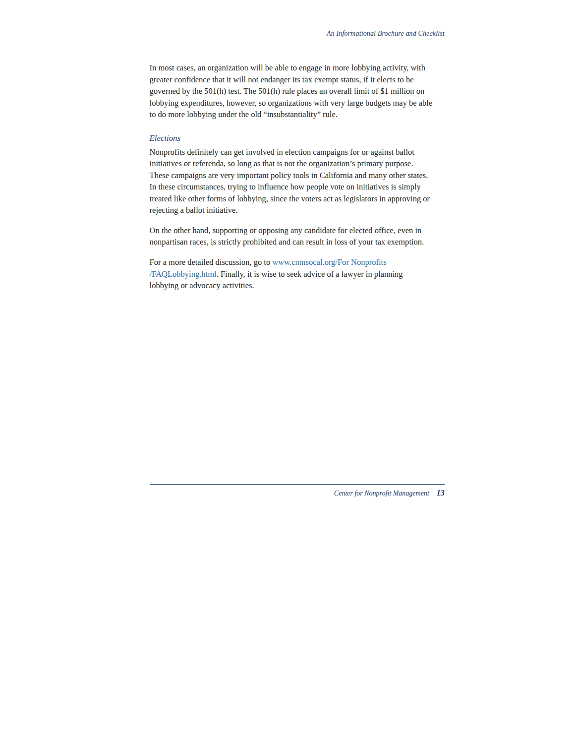An Informational Brochure and Checklist
In most cases, an organization will be able to engage in more lobbying activity, with greater confidence that it will not endanger its tax exempt status, if it elects to be governed by the 501(h) test. The 501(h) rule places an overall limit of $1 million on lobbying expenditures, however, so organizations with very large budgets may be able to do more lobbying under the old “insubstantiality” rule.
Elections
Nonprofits definitely can get involved in election campaigns for or against ballot initiatives or referenda, so long as that is not the organization’s primary purpose. These campaigns are very important policy tools in California and many other states. In these circumstances, trying to influence how people vote on initiatives is simply treated like other forms of lobbying, since the voters act as legislators in approving or rejecting a ballot initiative.
On the other hand, supporting or opposing any candidate for elected office, even in nonpartisan races, is strictly prohibited and can result in loss of your tax exemption.
For a more detailed discussion, go to www.cnmsocal.org/For Nonprofits /FAQLobbying.html. Finally, it is wise to seek advice of a lawyer in planning lobbying or advocacy activities.
Center for Nonprofit Management 13